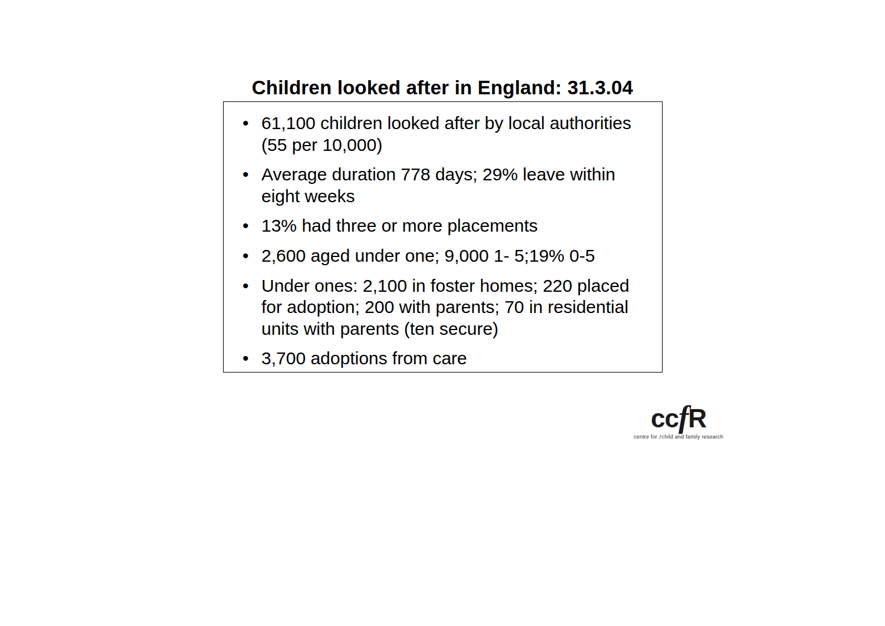Children looked after in England: 31.3.04
61,100 children looked after by local authorities (55 per 10,000)
Average duration 778 days; 29% leave within eight weeks
13% had three or more placements
2,600 aged under one; 9,000 1- 5;19% 0-5
Under ones: 2,100 in foster homes; 220 placed for adoption; 200 with parents; 70 in residential units with parents (ten secure)
3,700 adoptions from care
ccf R
centre for ƒchild and family research